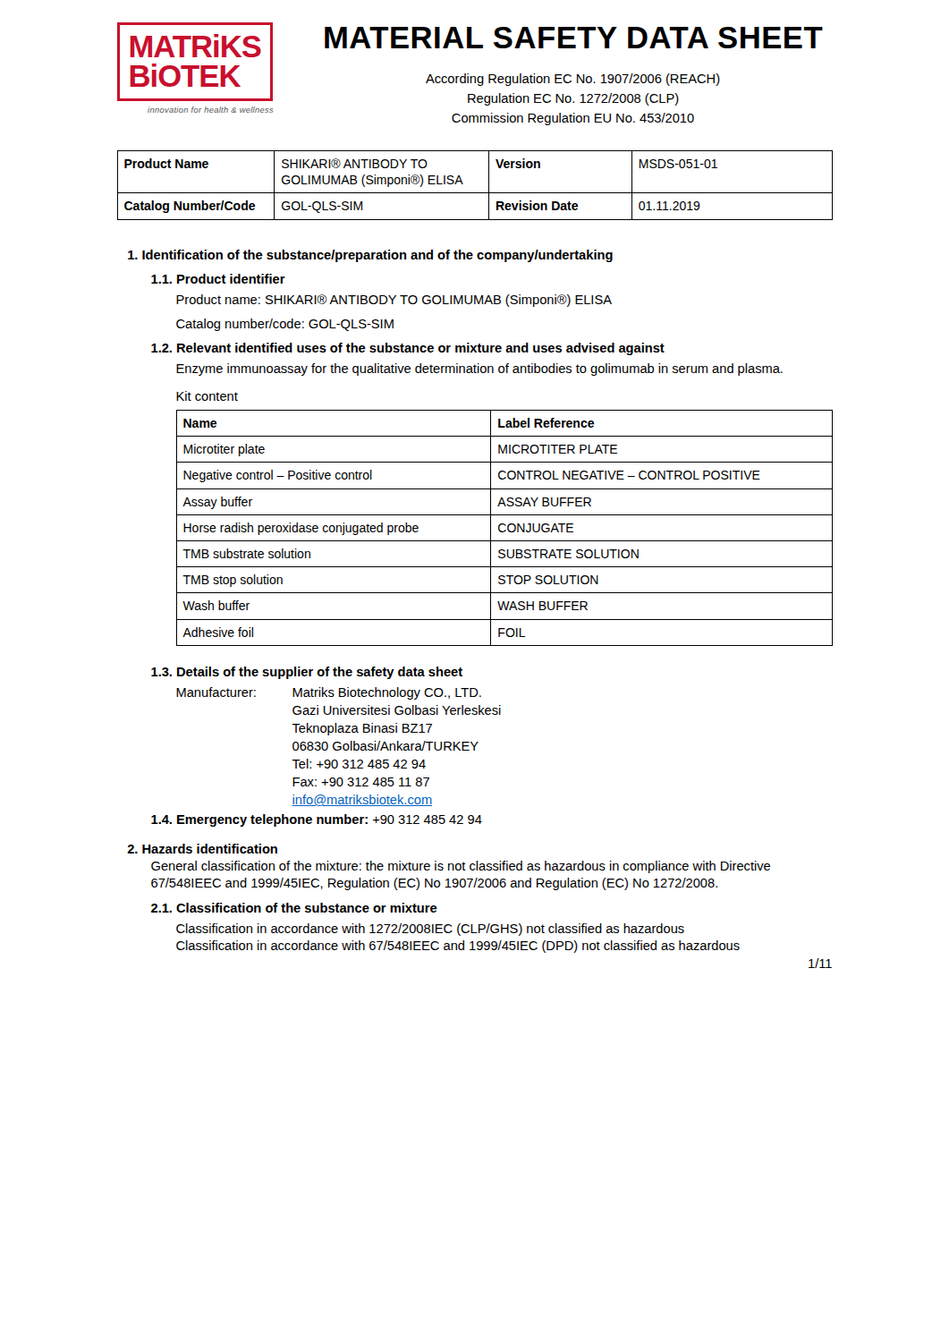MATRiKS
BiOTEK
innovation for health & wellness
MATERIAL SAFETY DATA SHEET
According Regulation EC No. 1907/2006 (REACH)
Regulation EC No. 1272/2008 (CLP)
Commission Regulation EU No. 453/2010
| Product Name | SHIKARI® ANTIBODY TO GOLIMUMAB (Simponi®) ELISA | Version | MSDS-051-01 |
| Catalog Number/Code | GOL-QLS-SIM | Revision Date | 01.11.2019 |
Identification of the substance/preparation and of the company/undertaking
1.1. Product identifier
Product name: SHIKARI® ANTIBODY TO GOLIMUMAB (Simponi®) ELISA
Catalog number/code: GOL-QLS-SIM
1.2. Relevant identified uses of the substance or mixture and uses advised against
Enzyme immunoassay for the qualitative determination of antibodies to golimumab in serum and plasma.
Kit content
| Name | Label Reference |
| --- | --- |
| Microtiter plate | MICROTITER PLATE |
| Negative control – Positive control | CONTROL NEGATIVE – CONTROL POSITIVE |
| Assay buffer | ASSAY BUFFER |
| Horse radish peroxidase conjugated probe | CONJUGATE |
| TMB substrate solution | SUBSTRATE SOLUTION |
| TMB stop solution | STOP SOLUTION |
| Wash buffer | WASH BUFFER |
| Adhesive foil | FOIL |
1.3. Details of the supplier of the safety data sheet
Manufacturer:
Matriks Biotechnology CO., LTD.
Gazi Universitesi Golbasi Yerleskesi
Teknoplaza Binasi BZ17
06830 Golbasi/Ankara/TURKEY
Tel: +90 312 485 42 94
Fax: +90 312 485 11 87
info@matriksbiotek.com
1.4. Emergency telephone number: +90 312 485 42 94
Hazards identification
General classification of the mixture: the mixture is not classified as hazardous in compliance with Directive 67/548IEEC and 1999/45IEC, Regulation (EC) No 1907/2006 and Regulation (EC) No 1272/2008.
2.1. Classification of the substance or mixture
Classification in accordance with 1272/2008IEC (CLP/GHS) not classified as hazardous
Classification in accordance with 67/548IEEC and 1999/45IEC (DPD) not classified as hazardous
1/11